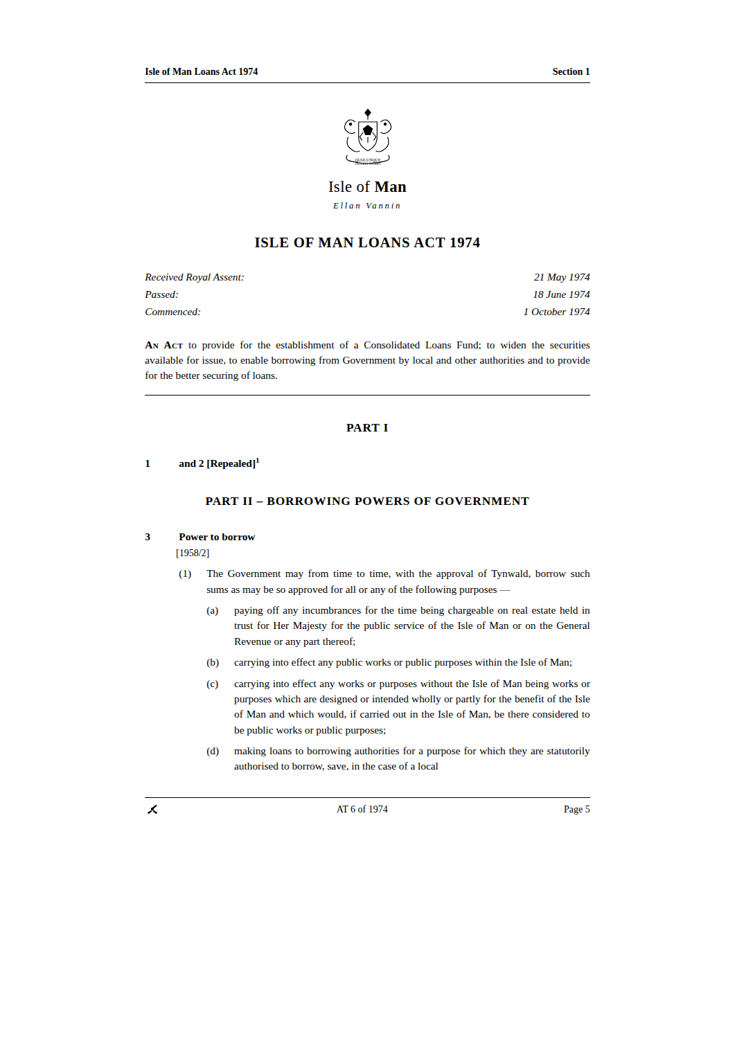Isle of Man Loans Act 1974 Section 1
Isle of Man
Ellan Vannin
ISLE OF MAN LOANS ACT 1974
| Received Royal Assent: | 21 May 1974 |
| Passed: | 18 June 1974 |
| Commenced: | 1 October 1974 |
An Act to provide for the establishment of a Consolidated Loans Fund; to widen the securities available for issue, to enable borrowing from Government by local and other authorities and to provide for the better securing of loans.
PART I
1 and 2 [Repealed]1
PART II – BORROWING POWERS OF GOVERNMENT
3 Power to borrow
[1958/2]
(1) The Government may from time to time, with the approval of Tynwald, borrow such sums as may be so approved for all or any of the following purposes —
(a) paying off any incumbrances for the time being chargeable on real estate held in trust for Her Majesty for the public service of the Isle of Man or on the General Revenue or any part thereof;
(b) carrying into effect any public works or public purposes within the Isle of Man;
(c) carrying into effect any works or purposes without the Isle of Man being works or purposes which are designed or intended wholly or partly for the benefit of the Isle of Man and which would, if carried out in the Isle of Man, be there considered to be public works or public purposes;
(d) making loans to borrowing authorities for a purpose for which they are statutorily authorised to borrow, save, in the case of a local
AT 6 of 1974
Page 5